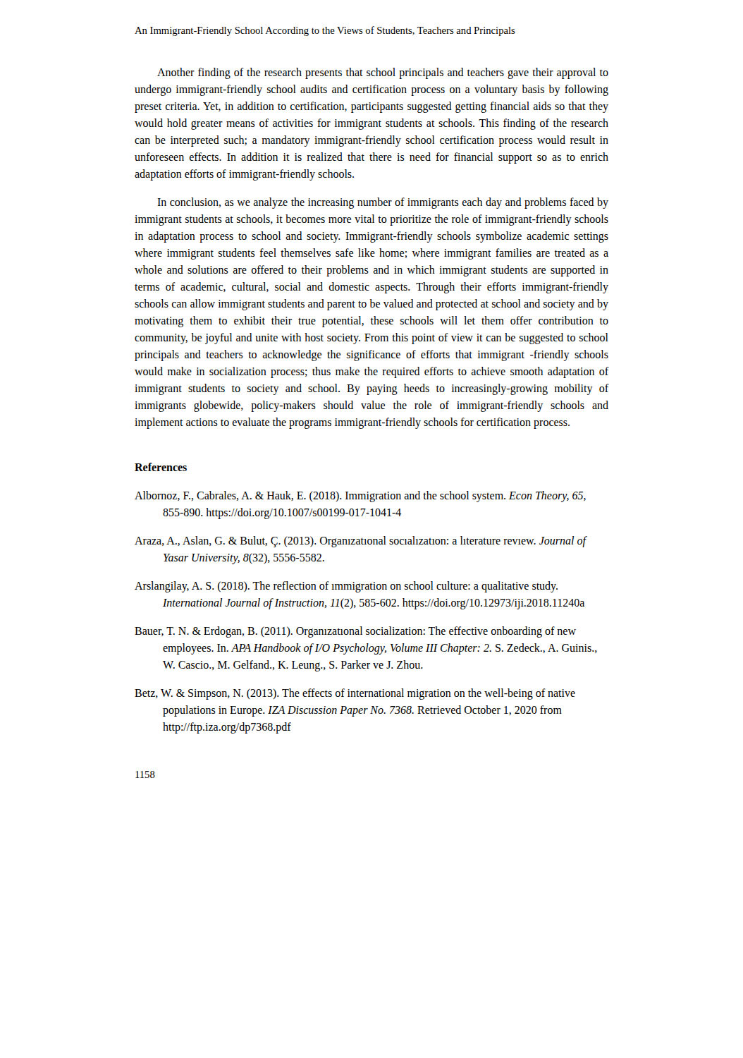An Immigrant-Friendly School According to the Views of Students, Teachers and Principals
Another finding of the research presents that school principals and teachers gave their approval to undergo immigrant-friendly school audits and certification process on a voluntary basis by following preset criteria. Yet, in addition to certification, participants suggested getting financial aids so that they would hold greater means of activities for immigrant students at schools. This finding of the research can be interpreted such; a mandatory immigrant-friendly school certification process would result in unforeseen effects. In addition it is realized that there is need for financial support so as to enrich adaptation efforts of immigrant-friendly schools.
In conclusion, as we analyze the increasing number of immigrants each day and problems faced by immigrant students at schools, it becomes more vital to prioritize the role of immigrant-friendly schools in adaptation process to school and society. Immigrant-friendly schools symbolize academic settings where immigrant students feel themselves safe like home; where immigrant families are treated as a whole and solutions are offered to their problems and in which immigrant students are supported in terms of academic, cultural, social and domestic aspects. Through their efforts immigrant-friendly schools can allow immigrant students and parent to be valued and protected at school and society and by motivating them to exhibit their true potential, these schools will let them offer contribution to community, be joyful and unite with host society. From this point of view it can be suggested to school principals and teachers to acknowledge the significance of efforts that immigrant -friendly schools would make in socialization process; thus make the required efforts to achieve smooth adaptation of immigrant students to society and school. By paying heeds to increasingly-growing mobility of immigrants globewide, policy-makers should value the role of immigrant-friendly schools and implement actions to evaluate the programs immigrant-friendly schools for certification process.
References
Albornoz, F., Cabrales, A. & Hauk, E. (2018). Immigration and the school system. Econ Theory, 65, 855-890. https://doi.org/10.1007/s00199-017-1041-4
Araza, A., Aslan, G. & Bulut, Ç. (2013). Organızatıonal socıalızatıon: a lıterature revıew. Journal of Yasar University, 8(32), 5556-5582.
Arslangilay, A. S. (2018). The reflection of ımmigration on school culture: a qualitative study. International Journal of Instruction, 11(2), 585-602. https://doi.org/10.12973/iji.2018.11240a
Bauer, T. N. & Erdogan, B. (2011). Organızatıonal socialization: The effective onboarding of new employees. In. APA Handbook of I/O Psychology, Volume III Chapter: 2. S. Zedeck., A. Guinis., W. Cascio., M. Gelfand., K. Leung., S. Parker ve J. Zhou.
Betz, W. & Simpson, N. (2013). The effects of international migration on the well-being of native populations in Europe. IZA Discussion Paper No. 7368. Retrieved October 1, 2020 from http://ftp.iza.org/dp7368.pdf
1158